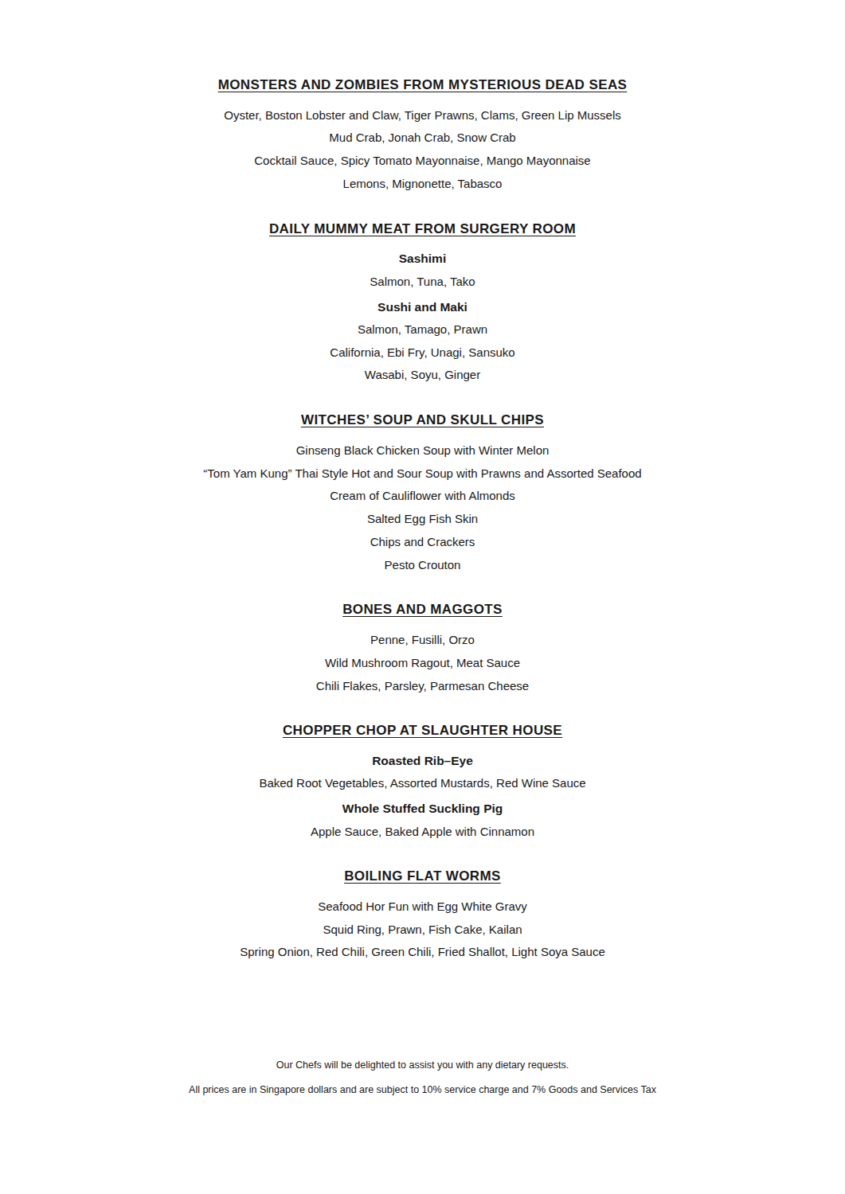Monsters and Zombies from Mysterious Dead Seas
Oyster, Boston Lobster and Claw, Tiger Prawns, Clams, Green Lip Mussels
Mud Crab, Jonah Crab, Snow Crab
Cocktail Sauce, Spicy Tomato Mayonnaise, Mango Mayonnaise
Lemons, Mignonette, Tabasco
Daily Mummy Meat from Surgery Room
Sashimi
Salmon, Tuna, Tako
Sushi and Maki
Salmon, Tamago, Prawn
California, Ebi Fry, Unagi, Sansuko
Wasabi, Soyu, Ginger
Witches’ Soup and Skull Chips
Ginseng Black Chicken Soup with Winter Melon
“Tom Yam Kung” Thai Style Hot and Sour Soup with Prawns and Assorted Seafood
Cream of Cauliflower with Almonds
Salted Egg Fish Skin
Chips and Crackers
Pesto Crouton
Bones and Maggots
Penne, Fusilli, Orzo
Wild Mushroom Ragout, Meat Sauce
Chili Flakes, Parsley, Parmesan Cheese
Chopper Chop at Slaughter House
Roasted Rib–Eye
Baked Root Vegetables, Assorted Mustards, Red Wine Sauce
Whole Stuffed Suckling Pig
Apple Sauce, Baked Apple with Cinnamon
Boiling Flat Worms
Seafood Hor Fun with Egg White Gravy
Squid Ring, Prawn, Fish Cake, Kailan
Spring Onion, Red Chili, Green Chili, Fried Shallot, Light Soya Sauce
Our Chefs will be delighted to assist you with any dietary requests.
All prices are in Singapore dollars and are subject to 10% service charge and 7% Goods and Services Tax